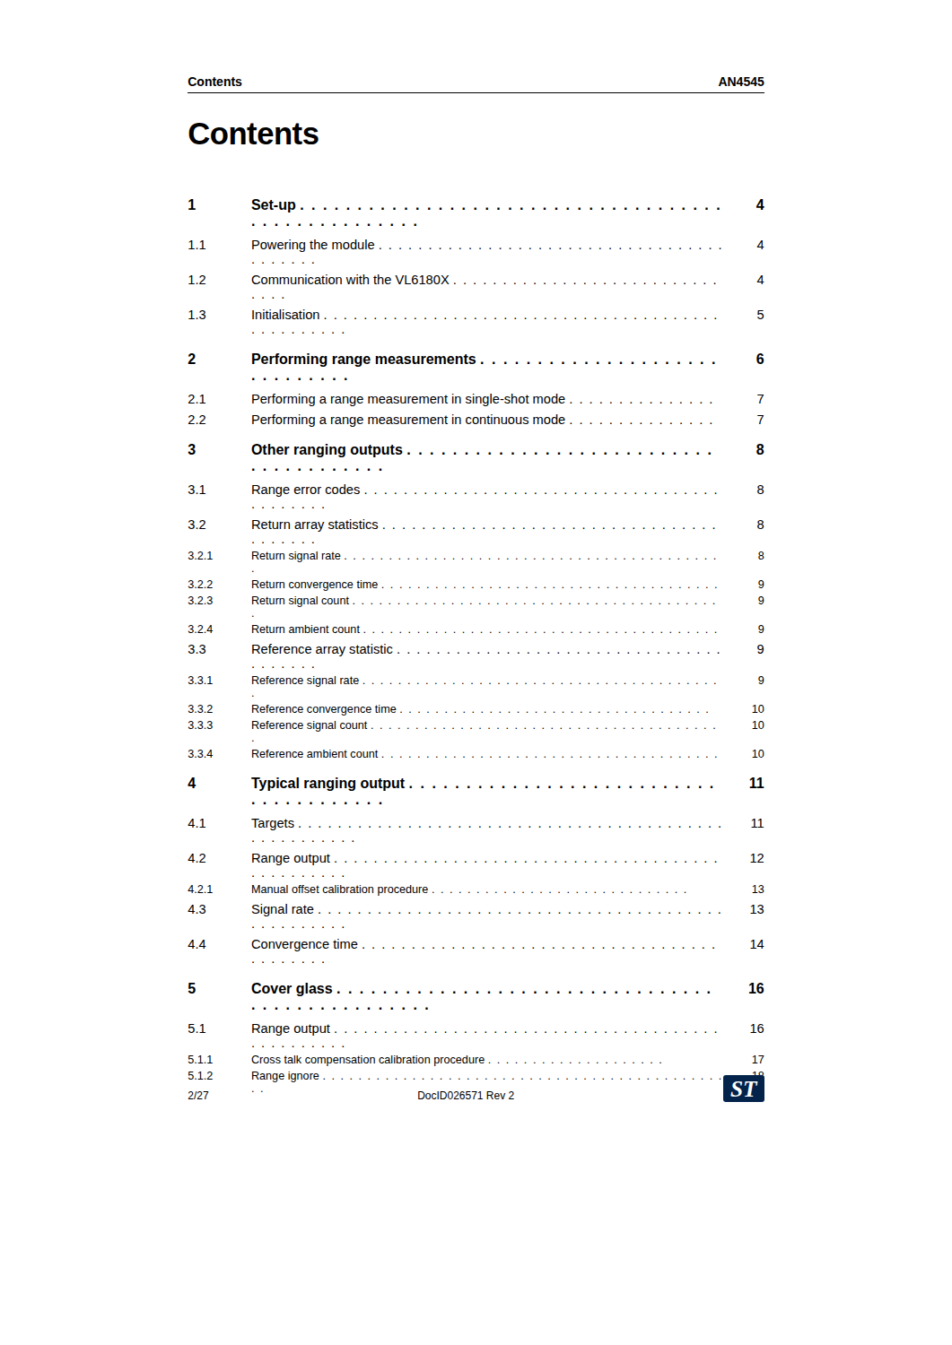Contents AN4545
Contents
| 1 | Set-up . . . . . . . . . . . . . . . . . . . . . . . . . . . . . . . . . . . . . . . . . . . . . . . . . . . . | 4 |
| 1.1 | Powering the module . . . . . . . . . . . . . . . . . . . . . . . . . . . . . . . . . . . . . . . . . . | 4 |
| 1.2 | Communication with the VL6180X . . . . . . . . . . . . . . . . . . . . . . . . . . . . . . . | 4 |
| 1.3 | Initialisation . . . . . . . . . . . . . . . . . . . . . . . . . . . . . . . . . . . . . . . . . . . . . . . . . . | 5 |
| 2 | Performing range measurements . . . . . . . . . . . . . . . . . . . . . . . . . . . . . . | 6 |
| 2.1 | Performing a range measurement in single-shot mode . . . . . . . . . . . . . . . | 7 |
| 2.2 | Performing a range measurement in continuous mode . . . . . . . . . . . . . . . | 7 |
| 3 | Other ranging outputs . . . . . . . . . . . . . . . . . . . . . . . . . . . . . . . . . . . . . . . | 8 |
| 3.1 | Range error codes . . . . . . . . . . . . . . . . . . . . . . . . . . . . . . . . . . . . . . . . . . . . | 8 |
| 3.2 | Return array statistics . . . . . . . . . . . . . . . . . . . . . . . . . . . . . . . . . . . . . . . . . | 8 |
| 3.2.1 | Return signal rate . . . . . . . . . . . . . . . . . . . . . . . . . . . . . . . . . . . . . . . . . . . | 8 |
| 3.2.2 | Return convergence time . . . . . . . . . . . . . . . . . . . . . . . . . . . . . . . . . . . . . . | 9 |
| 3.2.3 | Return signal count . . . . . . . . . . . . . . . . . . . . . . . . . . . . . . . . . . . . . . . . . . | 9 |
| 3.2.4 | Return ambient count . . . . . . . . . . . . . . . . . . . . . . . . . . . . . . . . . . . . . . . . | 9 |
| 3.3 | Reference array statistic . . . . . . . . . . . . . . . . . . . . . . . . . . . . . . . . . . . . . . . . | 9 |
| 3.3.1 | Reference signal rate . . . . . . . . . . . . . . . . . . . . . . . . . . . . . . . . . . . . . . . . . | 9 |
| 3.3.2 | Reference convergence time . . . . . . . . . . . . . . . . . . . . . . . . . . . . . . . . . . . | 10 |
| 3.3.3 | Reference signal count . . . . . . . . . . . . . . . . . . . . . . . . . . . . . . . . . . . . . . . . | 10 |
| 3.3.4 | Reference ambient count . . . . . . . . . . . . . . . . . . . . . . . . . . . . . . . . . . . . . . | 10 |
| 4 | Typical ranging output . . . . . . . . . . . . . . . . . . . . . . . . . . . . . . . . . . . . . . . | 11 |
| 4.1 | Targets . . . . . . . . . . . . . . . . . . . . . . . . . . . . . . . . . . . . . . . . . . . . . . . . . . . . . . | 11 |
| 4.2 | Range output . . . . . . . . . . . . . . . . . . . . . . . . . . . . . . . . . . . . . . . . . . . . . . . . . | 12 |
| 4.2.1 | Manual offset calibration procedure . . . . . . . . . . . . . . . . . . . . . . . . . . . . . | 13 |
| 4.3 | Signal rate . . . . . . . . . . . . . . . . . . . . . . . . . . . . . . . . . . . . . . . . . . . . . . . . . . . | 13 |
| 4.4 | Convergence time . . . . . . . . . . . . . . . . . . . . . . . . . . . . . . . . . . . . . . . . . . . . | 14 |
| 5 | Cover glass . . . . . . . . . . . . . . . . . . . . . . . . . . . . . . . . . . . . . . . . . . . . . . . . . | 16 |
| 5.1 | Range output . . . . . . . . . . . . . . . . . . . . . . . . . . . . . . . . . . . . . . . . . . . . . . . . . | 16 |
| 5.1.1 | Cross talk compensation calibration procedure . . . . . . . . . . . . . . . . . . . . | 17 |
| 5.1.2 | Range ignore . . . . . . . . . . . . . . . . . . . . . . . . . . . . . . . . . . . . . . . . . . . . . . . | 18 |
2/27 DocID026571 Rev 2 ST